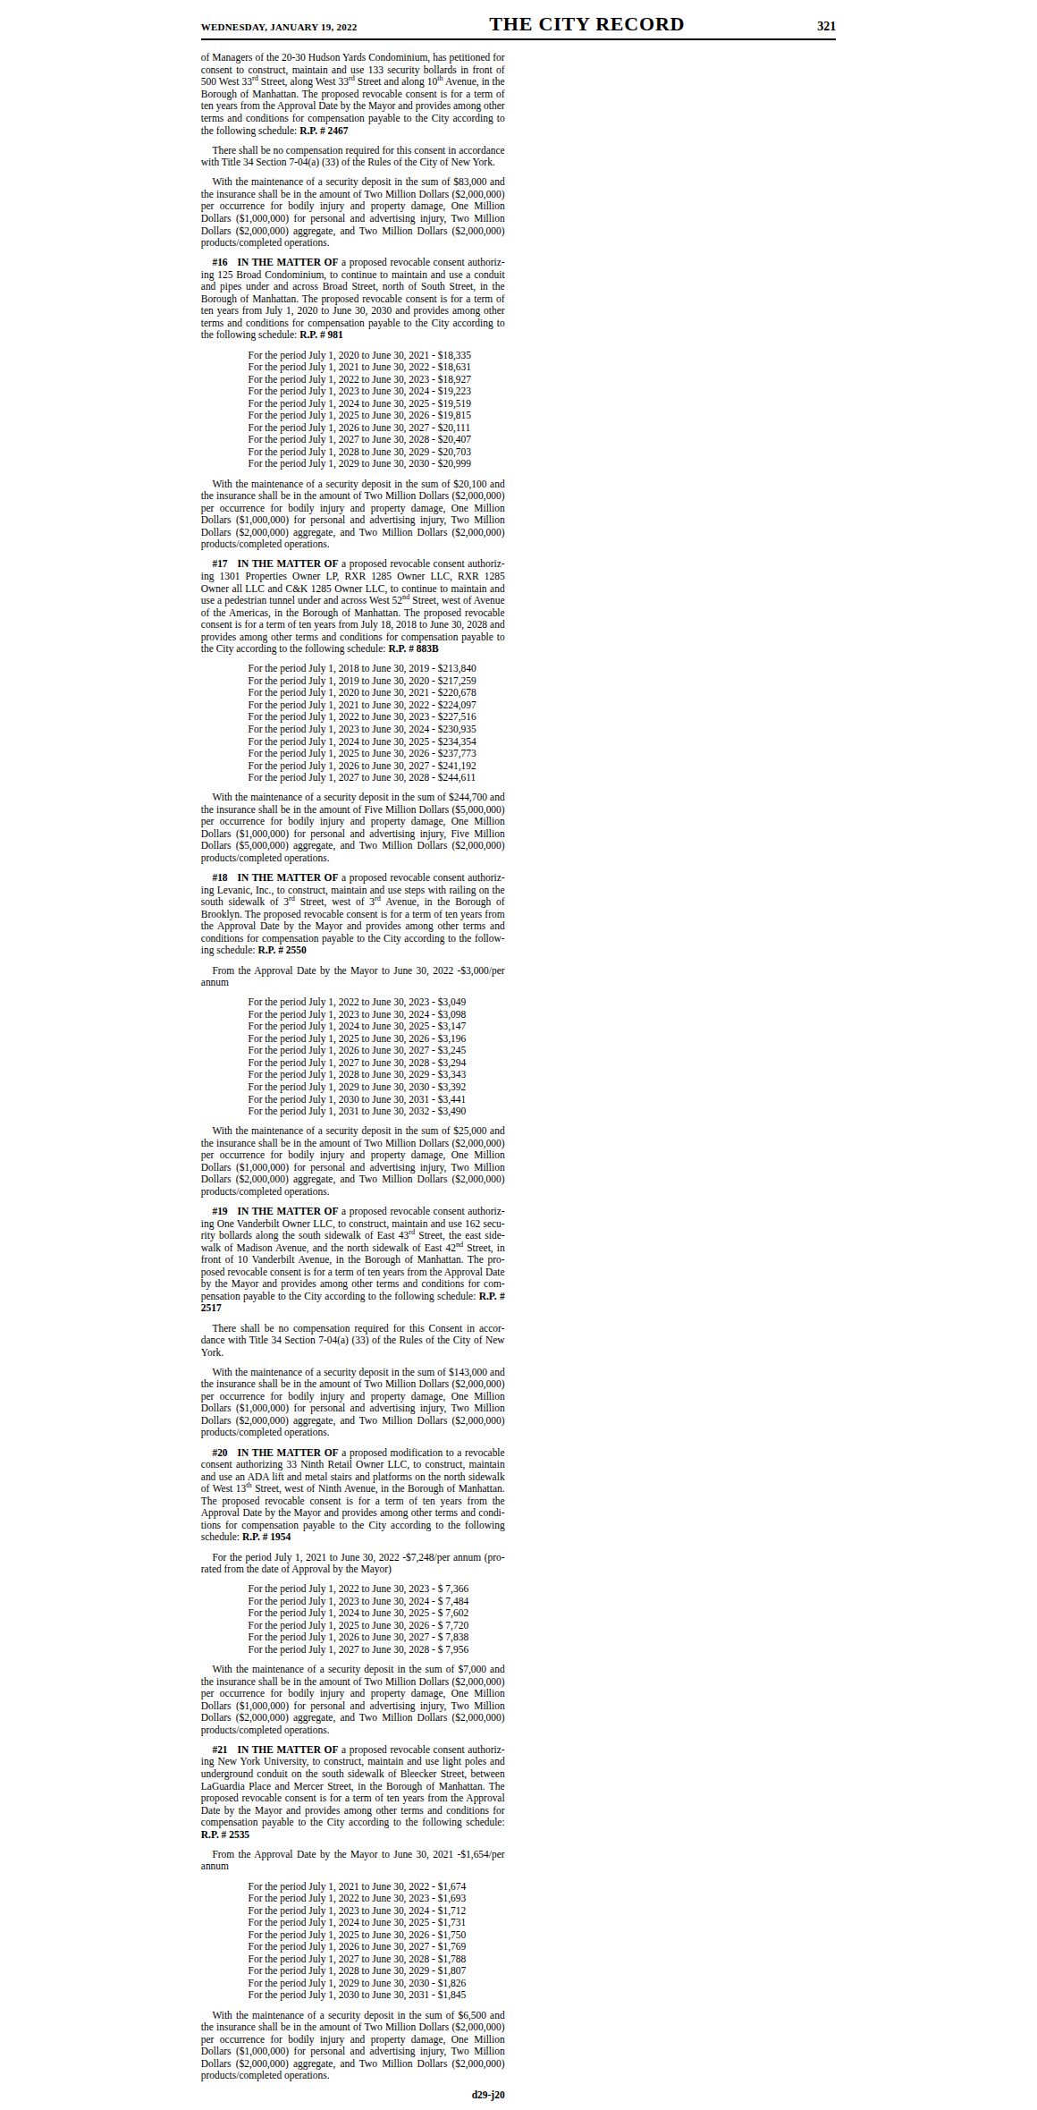WEDNESDAY, JANUARY 19, 2022
THE CITY RECORD
321
of Managers of the 20-30 Hudson Yards Condominium, has petitioned for consent to construct, maintain and use 133 security bollards in front of 500 West 33rd Street, along West 33rd Street and along 10th Avenue, in the Borough of Manhattan. The proposed revocable consent is for a term of ten years from the Approval Date by the Mayor and provides among other terms and conditions for compensation payable to the City according to the following schedule: R.P. # 2467
There shall be no compensation required for this consent in accordance with Title 34 Section 7-04(a) (33) of the Rules of the City of New York.
With the maintenance of a security deposit in the sum of $83,000 and the insurance shall be in the amount of Two Million Dollars ($2,000,000) per occurrence for bodily injury and property damage, One Million Dollars ($1,000,000) for personal and advertising injury, Two Million Dollars ($2,000,000) aggregate, and Two Million Dollars ($2,000,000) products/completed operations.
#16 IN THE MATTER OF a proposed revocable consent authorizing 125 Broad Condominium, to continue to maintain and use a conduit and pipes under and across Broad Street, north of South Street, in the Borough of Manhattan. The proposed revocable consent is for a term of ten years from July 1, 2020 to June 30, 2030 and provides among other terms and conditions for compensation payable to the City according to the following schedule: R.P. # 981
For the period July 1, 2020 to June 30, 2021 - $18,335
For the period July 1, 2021 to June 30, 2022 - $18,631
For the period July 1, 2022 to June 30, 2023 - $18,927
For the period July 1, 2023 to June 30, 2024 - $19,223
For the period July 1, 2024 to June 30, 2025 - $19,519
For the period July 1, 2025 to June 30, 2026 - $19,815
For the period July 1, 2026 to June 30, 2027 - $20,111
For the period July 1, 2027 to June 30, 2028 - $20,407
For the period July 1, 2028 to June 30, 2029 - $20,703
For the period July 1, 2029 to June 30, 2030 - $20,999
With the maintenance of a security deposit in the sum of $20,100 and the insurance shall be in the amount of Two Million Dollars ($2,000,000) per occurrence for bodily injury and property damage, One Million Dollars ($1,000,000) for personal and advertising injury, Two Million Dollars ($2,000,000) aggregate, and Two Million Dollars ($2,000,000) products/completed operations.
#17 IN THE MATTER OF a proposed revocable consent authorizing 1301 Properties Owner LP, RXR 1285 Owner LLC, RXR 1285 Owner all LLC and C&K 1285 Owner LLC, to continue to maintain and use a pedestrian tunnel under and across West 52nd Street, west of Avenue of the Americas, in the Borough of Manhattan. The proposed revocable consent is for a term of ten years from July 18, 2018 to June 30, 2028 and provides among other terms and conditions for compensation payable to the City according to the following schedule: R.P. # 883B
For the period July 1, 2018 to June 30, 2019 - $213,840
For the period July 1, 2019 to June 30, 2020 - $217,259
For the period July 1, 2020 to June 30, 2021 - $220,678
For the period July 1, 2021 to June 30, 2022 - $224,097
For the period July 1, 2022 to June 30, 2023 - $227,516
For the period July 1, 2023 to June 30, 2024 - $230,935
For the period July 1, 2024 to June 30, 2025 - $234,354
For the period July 1, 2025 to June 30, 2026 - $237,773
For the period July 1, 2026 to June 30, 2027 - $241,192
For the period July 1, 2027 to June 30, 2028 - $244,611
With the maintenance of a security deposit in the sum of $244,700 and the insurance shall be in the amount of Five Million Dollars ($5,000,000) per occurrence for bodily injury and property damage, One Million Dollars ($1,000,000) for personal and advertising injury, Five Million Dollars ($5,000,000) aggregate, and Two Million Dollars ($2,000,000) products/completed operations.
#18 IN THE MATTER OF a proposed revocable consent authorizing Levanic, Inc., to construct, maintain and use steps with railing on the south sidewalk of 3rd Street, west of 3rd Avenue, in the Borough of Brooklyn. The proposed revocable consent is for a term of ten years from the Approval Date by the Mayor and provides among other terms and conditions for compensation payable to the City according to the following schedule: R.P. # 2550
From the Approval Date by the Mayor to June 30, 2022 -$3,000/per annum
For the period July 1, 2022 to June 30, 2023 - $3,049
For the period July 1, 2023 to June 30, 2024 - $3,098
For the period July 1, 2024 to June 30, 2025 - $3,147
For the period July 1, 2025 to June 30, 2026 - $3,196
For the period July 1, 2026 to June 30, 2027 - $3,245
For the period July 1, 2027 to June 30, 2028 - $3,294
For the period July 1, 2028 to June 30, 2029 - $3,343
For the period July 1, 2029 to June 30, 2030 - $3,392
For the period July 1, 2030 to June 30, 2031 - $3,441
For the period July 1, 2031 to June 30, 2032 - $3,490
With the maintenance of a security deposit in the sum of $25,000 and the insurance shall be in the amount of Two Million Dollars ($2,000,000) per occurrence for bodily injury and property damage, One Million Dollars ($1,000,000) for personal and advertising injury, Two Million Dollars ($2,000,000) aggregate, and Two Million Dollars ($2,000,000) products/completed operations.
#19 IN THE MATTER OF a proposed revocable consent authorizing One Vanderbilt Owner LLC, to construct, maintain and use 162 security bollards along the south sidewalk of East 43rd Street, the east sidewalk of Madison Avenue, and the north sidewalk of East 42nd Street, in front of 10 Vanderbilt Avenue, in the Borough of Manhattan. The proposed revocable consent is for a term of ten years from the Approval Date by the Mayor and provides among other terms and conditions for compensation payable to the City according to the following schedule: R.P. # 2517
There shall be no compensation required for this Consent in accordance with Title 34 Section 7-04(a) (33) of the Rules of the City of New York.
With the maintenance of a security deposit in the sum of $143,000 and the insurance shall be in the amount of Two Million Dollars ($2,000,000) per occurrence for bodily injury and property damage, One Million Dollars ($1,000,000) for personal and advertising injury, Two Million Dollars ($2,000,000) aggregate, and Two Million Dollars ($2,000,000) products/completed operations.
#20 IN THE MATTER OF a proposed modification to a revocable consent authorizing 33 Ninth Retail Owner LLC, to construct, maintain and use an ADA lift and metal stairs and platforms on the north sidewalk of West 13th Street, west of Ninth Avenue, in the Borough of Manhattan. The proposed revocable consent is for a term of ten years from the Approval Date by the Mayor and provides among other terms and conditions for compensation payable to the City according to the following schedule: R.P. # 1954
For the period July 1, 2021 to June 30, 2022 -$7,248/per annum (prorated from the date of Approval by the Mayor)
For the period July 1, 2022 to June 30, 2023 - $ 7,366
For the period July 1, 2023 to June 30, 2024 - $ 7,484
For the period July 1, 2024 to June 30, 2025 - $ 7,602
For the period July 1, 2025 to June 30, 2026 - $ 7,720
For the period July 1, 2026 to June 30, 2027 - $ 7,838
For the period July 1, 2027 to June 30, 2028 - $ 7,956
With the maintenance of a security deposit in the sum of $7,000 and the insurance shall be in the amount of Two Million Dollars ($2,000,000) per occurrence for bodily injury and property damage, One Million Dollars ($1,000,000) for personal and advertising injury, Two Million Dollars ($2,000,000) aggregate, and Two Million Dollars ($2,000,000) products/completed operations.
#21 IN THE MATTER OF a proposed revocable consent authorizing New York University, to construct, maintain and use light poles and underground conduit on the south sidewalk of Bleecker Street, between LaGuardia Place and Mercer Street, in the Borough of Manhattan. The proposed revocable consent is for a term of ten years from the Approval Date by the Mayor and provides among other terms and conditions for compensation payable to the City according to the following schedule: R.P. # 2535
From the Approval Date by the Mayor to June 30, 2021 -$1,654/per annum
For the period July 1, 2021 to June 30, 2022 - $1,674
For the period July 1, 2022 to June 30, 2023 - $1,693
For the period July 1, 2023 to June 30, 2024 - $1,712
For the period July 1, 2024 to June 30, 2025 - $1,731
For the period July 1, 2025 to June 30, 2026 - $1,750
For the period July 1, 2026 to June 30, 2027 - $1,769
For the period July 1, 2027 to June 30, 2028 - $1,788
For the period July 1, 2028 to June 30, 2029 - $1,807
For the period July 1, 2029 to June 30, 2030 - $1,826
For the period July 1, 2030 to June 30, 2031 - $1,845
With the maintenance of a security deposit in the sum of $6,500 and the insurance shall be in the amount of Two Million Dollars ($2,000,000) per occurrence for bodily injury and property damage, One Million Dollars ($1,000,000) for personal and advertising injury, Two Million Dollars ($2,000,000) aggregate, and Two Million Dollars ($2,000,000) products/completed operations.
d29-j20